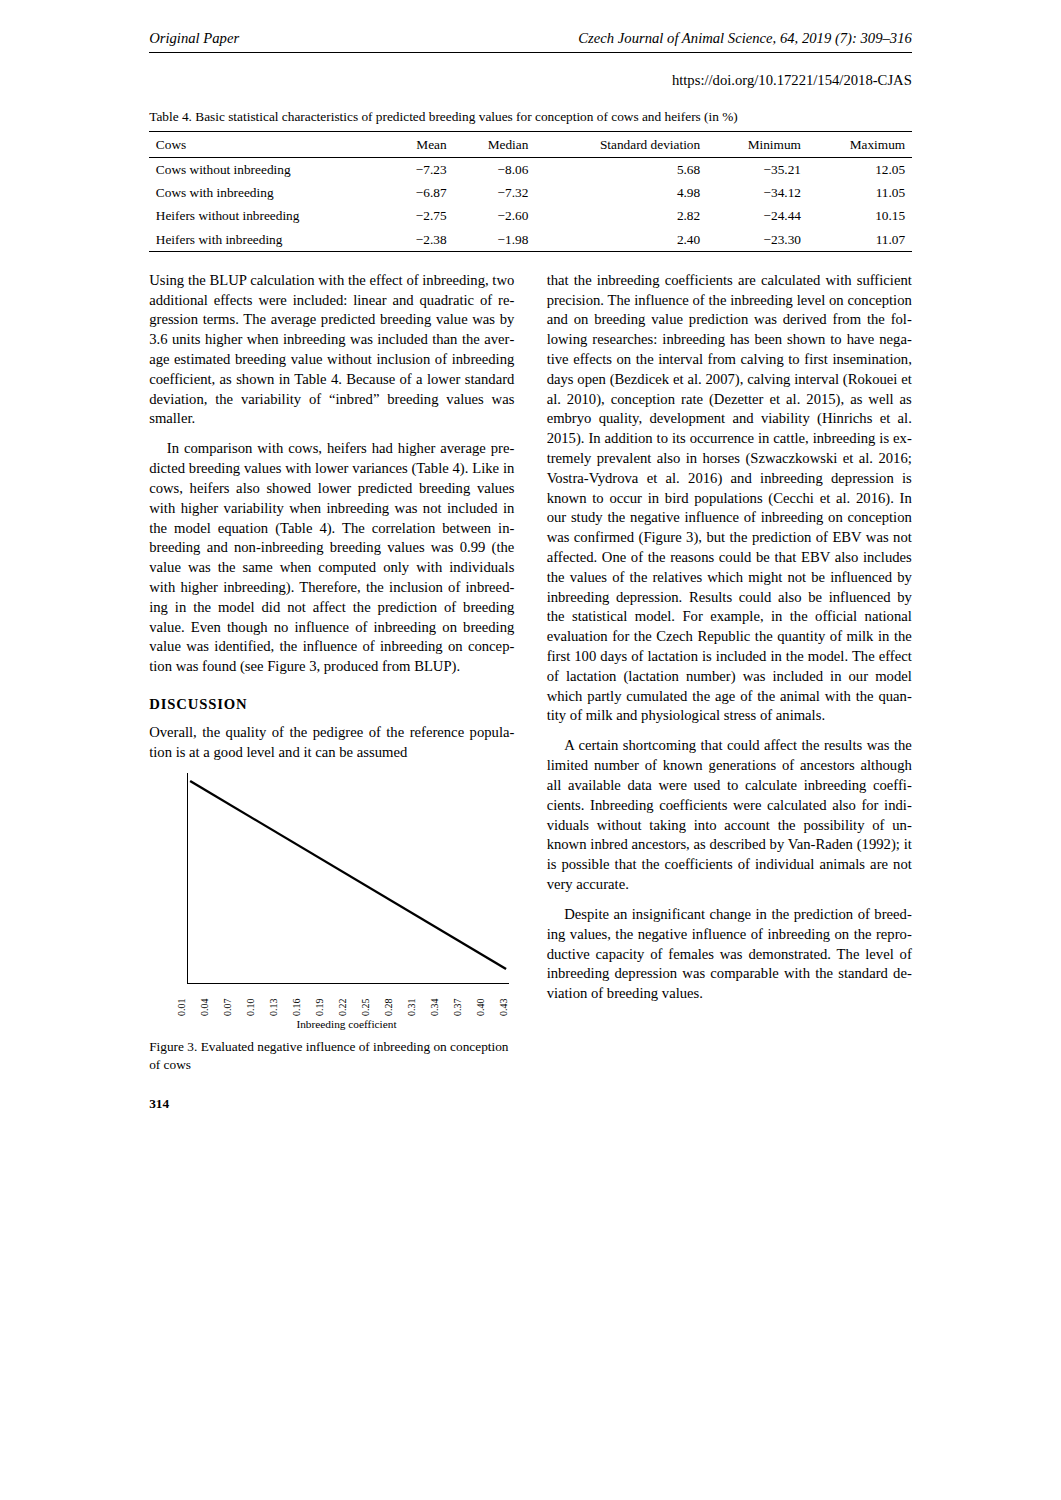Original Paper
Czech Journal of Animal Science, 64, 2019 (7): 309–316
https://doi.org/10.17221/154/2018-CJAS
Table 4. Basic statistical characteristics of predicted breeding values for conception of cows and heifers (in %)
| Cows | Mean | Median | Standard deviation | Minimum | Maximum |
| --- | --- | --- | --- | --- | --- |
| Cows without inbreeding | −7.23 | −8.06 | 5.68 | −35.21 | 12.05 |
| Cows with inbreeding | −6.87 | −7.32 | 4.98 | −34.12 | 11.05 |
| Heifers without inbreeding | −2.75 | −2.60 | 2.82 | −24.44 | 10.15 |
| Heifers with inbreeding | −2.38 | −1.98 | 2.40 | −23.30 | 11.07 |
Using the BLUP calculation with the effect of inbreeding, two additional effects were included: linear and quadratic of regression terms. The average predicted breeding value was by 3.6 units higher when inbreeding was included than the average estimated breeding value without inclusion of inbreeding coefficient, as shown in Table 4. Because of a lower standard deviation, the variability of “inbred” breeding values was smaller.
In comparison with cows, heifers had higher average predicted breeding values with lower variances (Table 4). Like in cows, heifers also showed lower predicted breeding values with higher variability when inbreeding was not included in the model equation (Table 4). The correlation between inbreeding and non-inbreeding breeding values was 0.99 (the value was the same when computed only with individuals with higher inbreeding). Therefore, the inclusion of inbreeding in the model did not affect the prediction of breeding value. Even though no influence of inbreeding on breeding value was identified, the influence of inbreeding on conception was found (see Figure 3, produced from BLUP).
DISCUSSION
Overall, the quality of the pedigree of the reference population is at a good level and it can be assumed
Successful pregnancy rate
0.34
0.32
0.30
0.28
0.26
0.24
0.22
0.010.040.070.100.130.160.190.220.250.280.310.340.370.400.43
Inbreeding coefficient
Figure 3. Evaluated negative influence of inbreeding on conception of cows
that the inbreeding coefficients are calculated with sufficient precision. The influence of the inbreeding level on conception and on breeding value prediction was derived from the following researches: inbreeding has been shown to have negative effects on the interval from calving to first insemination, days open (Bezdicek et al. 2007), calving interval (Rokouei et al. 2010), conception rate (Dezetter et al. 2015), as well as embryo quality, development and viability (Hinrichs et al. 2015). In addition to its occurrence in cattle, inbreeding is extremely prevalent also in horses (Szwaczkowski et al. 2016; Vostra-Vydrova et al. 2016) and inbreeding depression is known to occur in bird populations (Cecchi et al. 2016). In our study the negative influence of inbreeding on conception was confirmed (Figure 3), but the prediction of EBV was not affected. One of the reasons could be that EBV also includes the values of the relatives which might not be influenced by inbreeding depression. Results could also be influenced by the statistical model. For example, in the official national evaluation for the Czech Republic the quantity of milk in the first 100 days of lactation is included in the model. The effect of lactation (lactation number) was included in our model which partly cumulated the age of the animal with the quantity of milk and physiological stress of animals.
A certain shortcoming that could affect the results was the limited number of known generations of ancestors although all available data were used to calculate inbreeding coefficients. Inbreeding coefficients were calculated also for individuals without taking into account the possibility of unknown inbred ancestors, as described by Van-Raden (1992); it is possible that the coefficients of individual animals are not very accurate.
Despite an insignificant change in the prediction of breeding values, the negative influence of inbreeding on the reproductive capacity of females was demonstrated. The level of inbreeding depression was comparable with the standard deviation of breeding values.
314